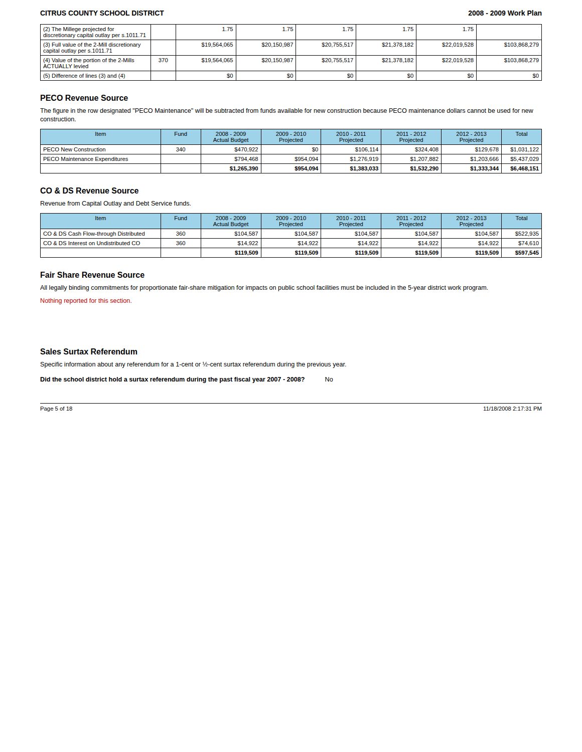CITRUS COUNTY SCHOOL DISTRICT
2008 - 2009 Work Plan
| (2) The Millege projected for discretionary capital outlay per s.1011.71 | | 1.75 | 1.75 | 1.75 | 1.75 | 1.75 | |
| (3) Full value of the 2-Mill discretionary capital outlay per s.1011.71 | | $19,564,065 | $20,150,987 | $20,755,517 | $21,378,182 | $22,019,528 | $103,868,279 |
| (4) Value of the portion of the 2-Mills ACTUALLY levied | 370 | $19,564,065 | $20,150,987 | $20,755,517 | $21,378,182 | $22,019,528 | $103,868,279 |
| (5) Difference of lines (3) and (4) | | $0 | $0 | $0 | $0 | $0 | $0 |
PECO Revenue Source
The figure in the row designated "PECO Maintenance" will be subtracted from funds available for new construction because PECO maintenance dollars cannot be used for new construction.
| Item | Fund | 2008 - 2009 Actual Budget | 2009 - 2010 Projected | 2010 - 2011 Projected | 2011 - 2012 Projected | 2012 - 2013 Projected | Total |
| --- | --- | --- | --- | --- | --- | --- | --- |
| PECO New Construction | 340 | $470,922 | $0 | $106,114 | $324,408 | $129,678 | $1,031,122 |
| PECO Maintenance Expenditures | | $794,468 | $954,094 | $1,276,919 | $1,207,882 | $1,203,666 | $5,437,029 |
| | | $1,265,390 | $954,094 | $1,383,033 | $1,532,290 | $1,333,344 | $6,468,151 |
CO & DS Revenue Source
Revenue from Capital Outlay and Debt Service funds.
| Item | Fund | 2008 - 2009 Actual Budget | 2009 - 2010 Projected | 2010 - 2011 Projected | 2011 - 2012 Projected | 2012 - 2013 Projected | Total |
| --- | --- | --- | --- | --- | --- | --- | --- |
| CO & DS Cash Flow-through Distributed | 360 | $104,587 | $104,587 | $104,587 | $104,587 | $104,587 | $522,935 |
| CO & DS Interest on Undistributed CO | 360 | $14,922 | $14,922 | $14,922 | $14,922 | $14,922 | $74,610 |
| | | $119,509 | $119,509 | $119,509 | $119,509 | $119,509 | $597,545 |
Fair Share Revenue Source
All legally binding commitments for proportionate fair-share mitigation for impacts on public school facilities must be included in the 5-year district work program.
Nothing reported for this section.
Sales Surtax Referendum
Specific information about any referendum for a 1-cent or ½-cent surtax referendum during the previous year.
Did the school district hold a surtax referendum during the past fiscal year 2007 - 2008?
No
Page 5 of 18
11/18/2008 2:17:31 PM